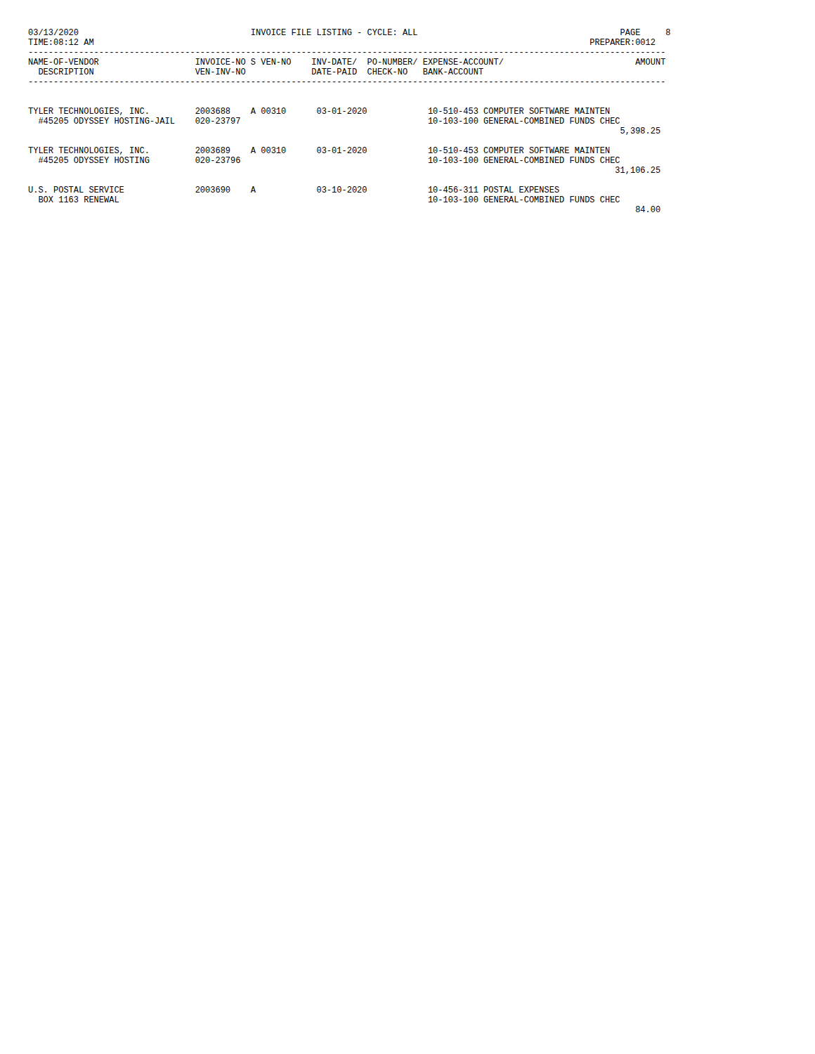03/13/2020                                  INVOICE FILE LISTING - CYCLE: ALL                                        PAGE     8
TIME:08:12 AM                                                                                                  PREPARER:0012
------------------------------------------------------------------------------------------------------------------------------
NAME-OF-VENDOR                   INVOICE-NO S VEN-NO    INV-DATE/  PO-NUMBER/ EXPENSE-ACCOUNT/                          AMOUNT
  DESCRIPTION                    VEN-INV-NO             DATE-PAID  CHECK-NO   BANK-ACCOUNT
------------------------------------------------------------------------------------------------------------------------------


TYLER TECHNOLOGIES, INC.         2003688    A 00310      03-01-2020            10-510-453 COMPUTER SOFTWARE MAINTEN
  #45205 ODYSSEY HOSTING-JAIL    020-23797                                     10-103-100 GENERAL-COMBINED FUNDS CHEC
                                                                                                                     5,398.25

TYLER TECHNOLOGIES, INC.         2003689    A 00310      03-01-2020            10-510-453 COMPUTER SOFTWARE MAINTEN
  #45205 ODYSSEY HOSTING         020-23796                                     10-103-100 GENERAL-COMBINED FUNDS CHEC
                                                                                                                    31,106.25

U.S. POSTAL SERVICE              2003690    A            03-10-2020            10-456-311 POSTAL EXPENSES
  BOX 1163 RENEWAL                                                             10-103-100 GENERAL-COMBINED FUNDS CHEC
                                                                                                                        84.00